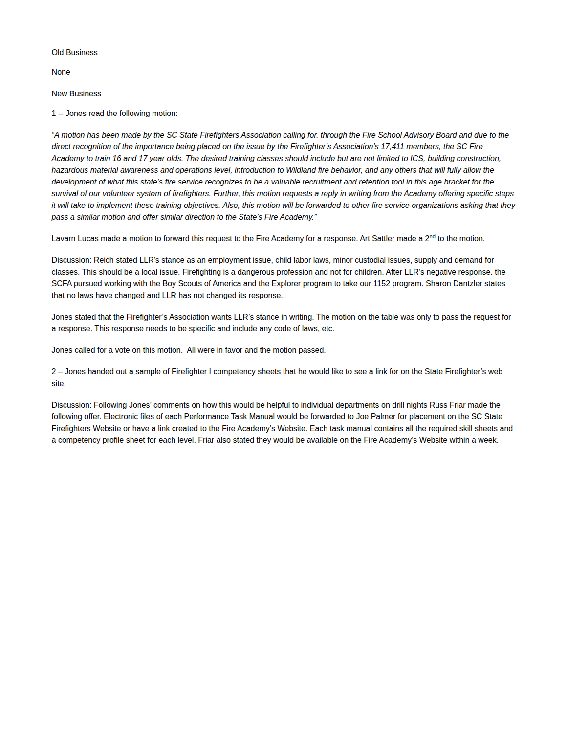Old Business
None
New Business
1 -- Jones read the following motion:
“A motion has been made by the SC State Firefighters Association calling for, through the Fire School Advisory Board and due to the direct recognition of the importance being placed on the issue by the Firefighter’s Association’s 17,411 members, the SC Fire Academy to train 16 and 17 year olds. The desired training classes should include but are not limited to ICS, building construction, hazardous material awareness and operations level, introduction to Wildland fire behavior, and any others that will fully allow the development of what this state’s fire service recognizes to be a valuable recruitment and retention tool in this age bracket for the survival of our volunteer system of firefighters. Further, this motion requests a reply in writing from the Academy offering specific steps it will take to implement these training objectives. Also, this motion will be forwarded to other fire service organizations asking that they pass a similar motion and offer similar direction to the State’s Fire Academy.”
Lavarn Lucas made a motion to forward this request to the Fire Academy for a response. Art Sattler made a 2nd to the motion.
Discussion: Reich stated LLR’s stance as an employment issue, child labor laws, minor custodial issues, supply and demand for classes. This should be a local issue. Firefighting is a dangerous profession and not for children. After LLR’s negative response, the SCFA pursued working with the Boy Scouts of America and the Explorer program to take our 1152 program. Sharon Dantzler states that no laws have changed and LLR has not changed its response.
Jones stated that the Firefighter’s Association wants LLR’s stance in writing. The motion on the table was only to pass the request for a response. This response needs to be specific and include any code of laws, etc.
Jones called for a vote on this motion. All were in favor and the motion passed.
2 – Jones handed out a sample of Firefighter I competency sheets that he would like to see a link for on the State Firefighter’s web site.
Discussion: Following Jones’ comments on how this would be helpful to individual departments on drill nights Russ Friar made the following offer. Electronic files of each Performance Task Manual would be forwarded to Joe Palmer for placement on the SC State Firefighters Website or have a link created to the Fire Academy’s Website. Each task manual contains all the required skill sheets and a competency profile sheet for each level. Friar also stated they would be available on the Fire Academy’s Website within a week.